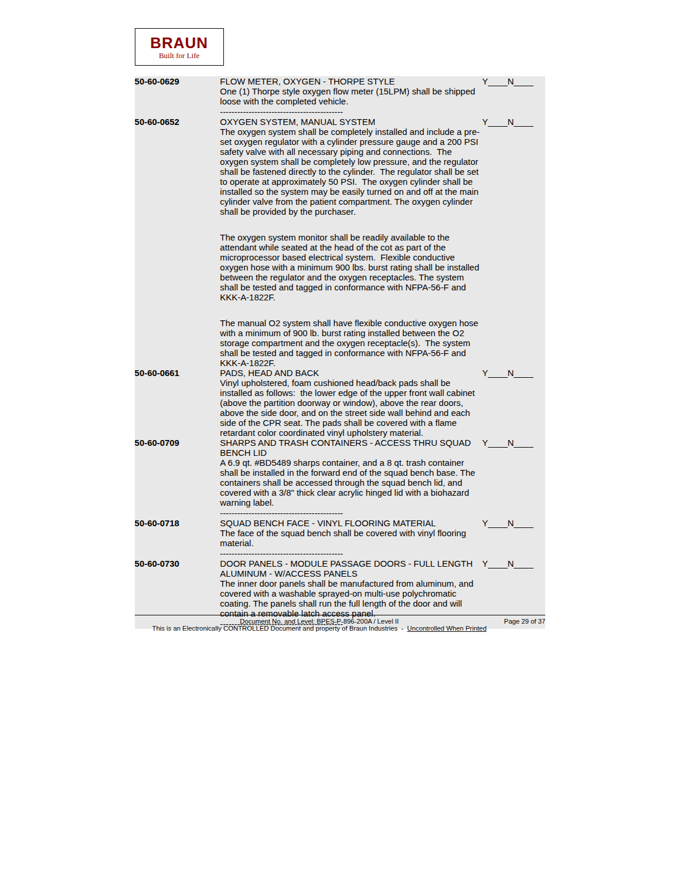BRAUN
Built for Life
| 50-60-0629 | FLOW METER, OXYGEN - THORPE STYLE One (1) Thorpe style oxygen flow meter (15LPM) shall be shipped loose with the completed vehicle. ------------------------------------------- | Y____N____ |
| 50-60-0652 | OXYGEN SYSTEM, MANUAL SYSTEM The oxygen system shall be completely installed and include a pre-set oxygen regulator with a cylinder pressure gauge and a 200 PSI safety valve with all necessary piping and connections. The oxygen system shall be completely low pressure, and the regulator shall be fastened directly to the cylinder. The regulator shall be set to operate at approximately 50 PSI. The oxygen cylinder shall be installed so the system may be easily turned on and off at the main cylinder valve from the patient compartment. The oxygen cylinder shall be provided by the purchaser. The oxygen system monitor shall be readily available to the attendant while seated at the head of the cot as part of the microprocessor based electrical system. Flexible conductive oxygen hose with a minimum 900 lbs. burst rating shall be installed between the regulator and the oxygen receptacles. The system shall be tested and tagged in conformance with NFPA-56-F and KKK-A-1822F. The manual O2 system shall have flexible conductive oxygen hose with a minimum of 900 lb. burst rating installed between the O2 storage compartment and the oxygen receptacle(s). The system shall be tested and tagged in conformance with NFPA-56-F and KKK-A-1822F. | Y____N____ |
| 50-60-0661 | PADS, HEAD AND BACK Vinyl upholstered, foam cushioned head/back pads shall be installed as follows: the lower edge of the upper front wall cabinet (above the partition doorway or window), above the rear doors, above the side door, and on the street side wall behind and each side of the CPR seat. The pads shall be covered with a flame retardant color coordinated vinyl upholstery material. | Y____N____ |
| 50-60-0709 | SHARPS AND TRASH CONTAINERS - ACCESS THRU SQUAD BENCH LID A 6.9 qt. #BD5489 sharps container, and a 8 qt. trash container shall be installed in the forward end of the squad bench base. The containers shall be accessed through the squad bench lid, and covered with a 3/8" thick clear acrylic hinged lid with a biohazard warning label. ------------------------------------------- | Y____N____ |
| 50-60-0718 | SQUAD BENCH FACE - VINYL FLOORING MATERIAL The face of the squad bench shall be covered with vinyl flooring material. ------------------------------------------- | Y____N____ |
| 50-60-0730 | DOOR PANELS - MODULE PASSAGE DOORS - FULL LENGTH ALUMINUM - W/ACCESS PANELS The inner door panels shall be manufactured from aluminum, and covered with a washable sprayed-on multi-use polychromatic coating. The panels shall run the full length of the door and will contain a removable latch access panel. ------------------------------------------- | Y____N____ |
Document No. and Level: BPES-P-896-200A / Level II This is an Electronically CONTROLLED Document and property of Braun Industries - Uncontrolled When Printed
Page 29 of 37